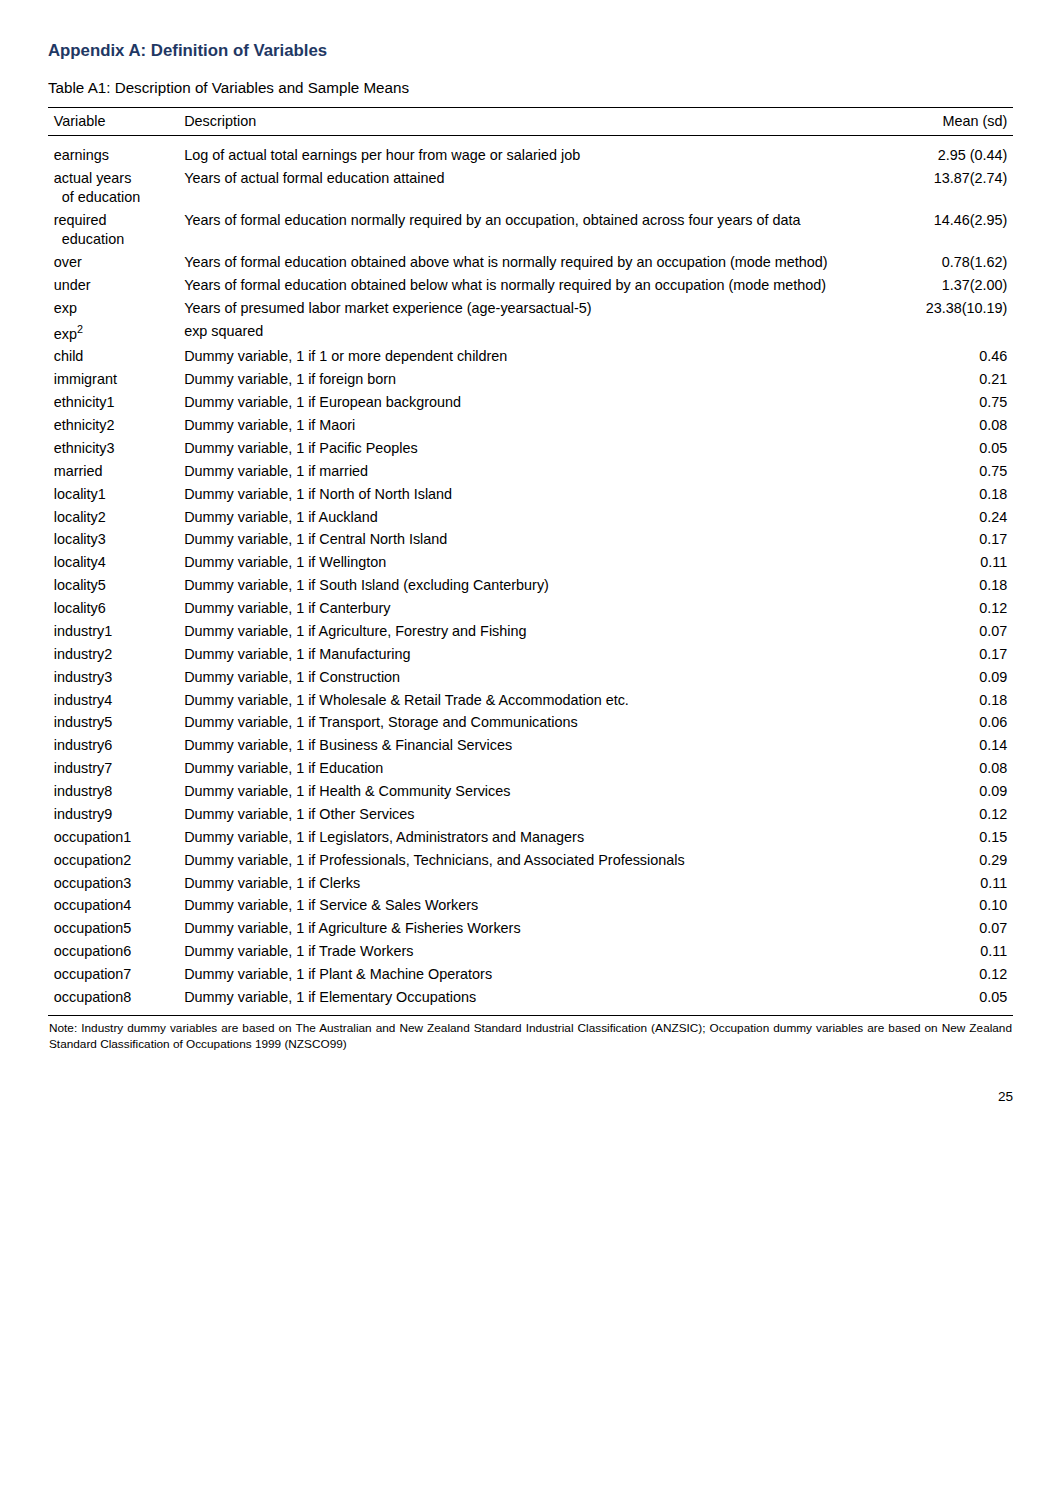Appendix A: Definition of Variables
Table A1: Description of Variables and Sample Means
| Variable | Description | Mean (sd) |
| --- | --- | --- |
| earnings | Log of actual total earnings per hour from wage or salaried job | 2.95 (0.44) |
| actual years of education | Years of actual formal education attained | 13.87(2.74) |
| required education | Years of formal education normally required by an occupation, obtained across four years of data | 14.46(2.95) |
| over | Years of formal education obtained above what is normally required by an occupation (mode method) | 0.78(1.62) |
| under | Years of formal education obtained below what is normally required by an occupation (mode method) | 1.37(2.00) |
| exp | Years of presumed labor market experience (age-yearsactual-5) | 23.38(10.19) |
| exp 2 | exp squared | |
| child | Dummy variable, 1 if 1 or more dependent children | 0.46 |
| immigrant | Dummy variable, 1 if foreign born | 0.21 |
| ethnicity1 | Dummy variable, 1 if European background | 0.75 |
| ethnicity2 | Dummy variable, 1 if Maori | 0.08 |
| ethnicity3 | Dummy variable, 1 if Pacific Peoples | 0.05 |
| married | Dummy variable, 1 if married | 0.75 |
| locality1 | Dummy variable, 1 if North of North Island | 0.18 |
| locality2 | Dummy variable, 1 if Auckland | 0.24 |
| locality3 | Dummy variable, 1 if Central North Island | 0.17 |
| locality4 | Dummy variable, 1 if Wellington | 0.11 |
| locality5 | Dummy variable, 1 if South Island (excluding Canterbury) | 0.18 |
| locality6 | Dummy variable, 1 if Canterbury | 0.12 |
| industry1 | Dummy variable, 1 if Agriculture, Forestry and Fishing | 0.07 |
| industry2 | Dummy variable, 1 if Manufacturing | 0.17 |
| industry3 | Dummy variable, 1 if Construction | 0.09 |
| industry4 | Dummy variable, 1 if Wholesale & Retail Trade & Accommodation etc. | 0.18 |
| industry5 | Dummy variable, 1 if Transport, Storage and Communications | 0.06 |
| industry6 | Dummy variable, 1 if Business & Financial Services | 0.14 |
| industry7 | Dummy variable, 1 if Education | 0.08 |
| industry8 | Dummy variable, 1 if Health & Community Services | 0.09 |
| industry9 | Dummy variable, 1 if Other Services | 0.12 |
| occupation1 | Dummy variable, 1 if Legislators, Administrators and Managers | 0.15 |
| occupation2 | Dummy variable, 1 if Professionals, Technicians, and Associated Professionals | 0.29 |
| occupation3 | Dummy variable, 1 if Clerks | 0.11 |
| occupation4 | Dummy variable, 1 if Service & Sales Workers | 0.10 |
| occupation5 | Dummy variable, 1 if Agriculture & Fisheries Workers | 0.07 |
| occupation6 | Dummy variable, 1 if Trade Workers | 0.11 |
| occupation7 | Dummy variable, 1 if Plant & Machine Operators | 0.12 |
| occupation8 | Dummy variable, 1 if Elementary Occupations | 0.05 |
| Note: Industry dummy variables are based on The Australian and New Zealand Standard Industrial Classification (ANZSIC); Occupation dummy variables are based on New Zealand Standard Classification of Occupations 1999 (NZSCO99) |
25